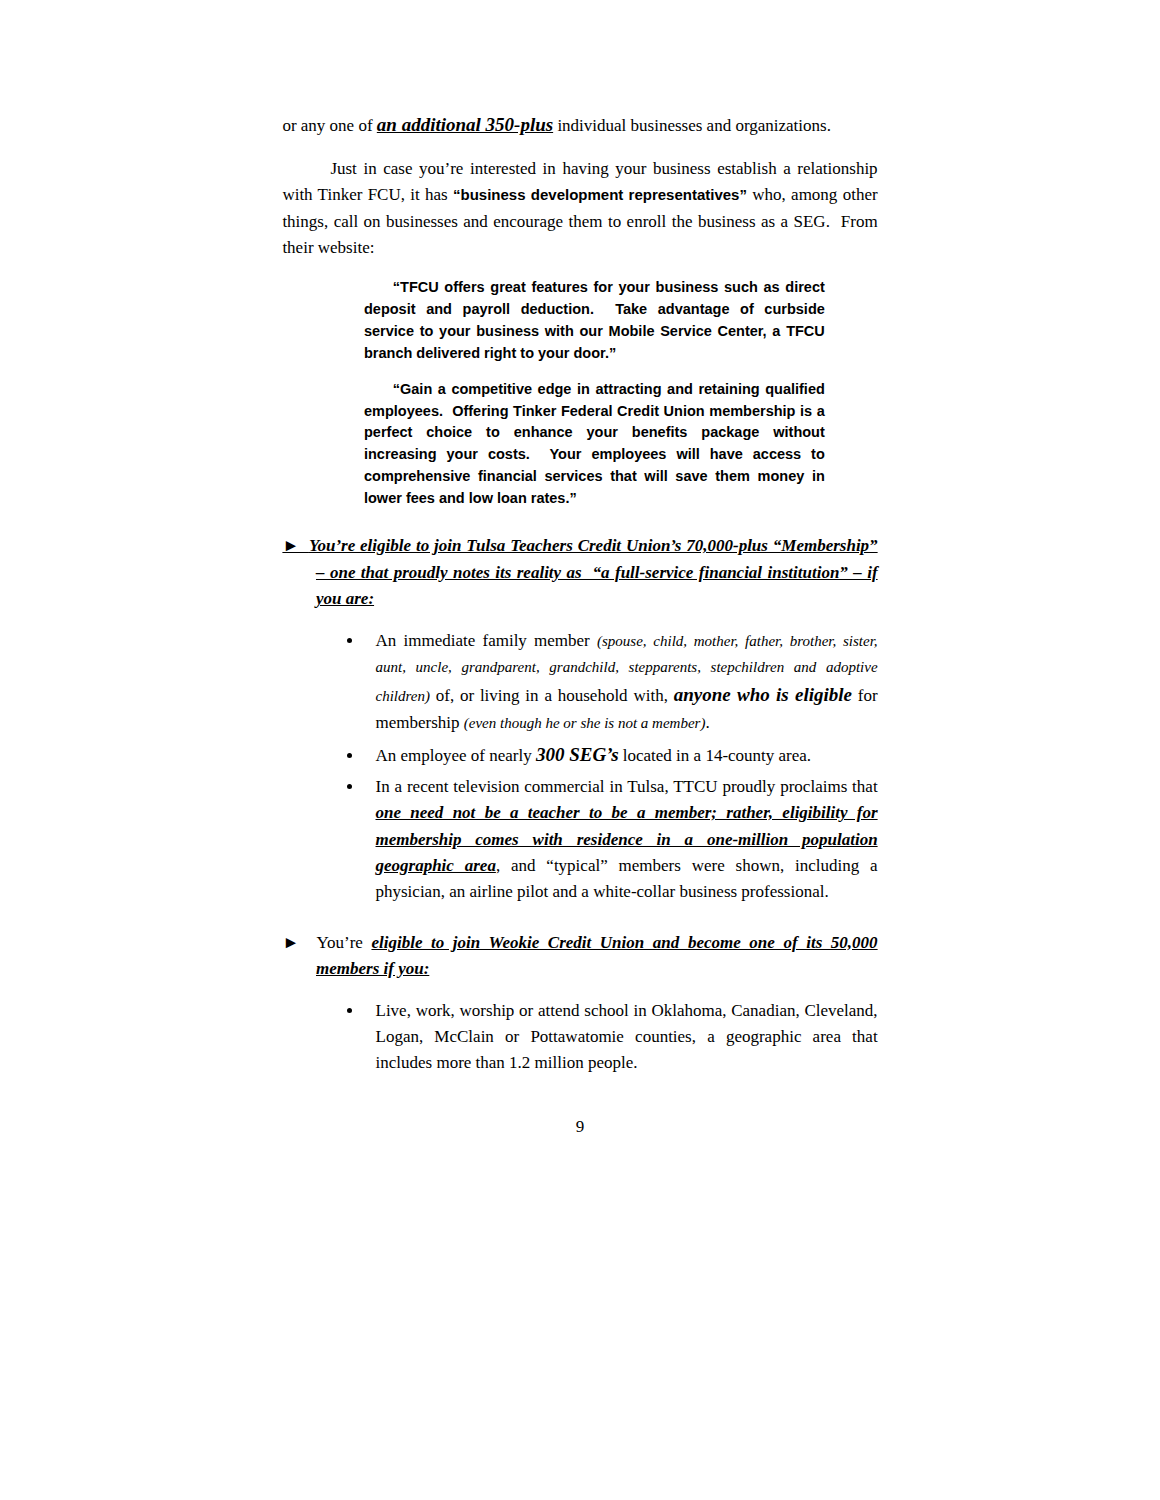or any one of an additional 350-plus individual businesses and organizations.
Just in case you’re interested in having your business establish a relationship with Tinker FCU, it has “business development representatives” who, among other things, call on businesses and encourage them to enroll the business as a SEG. From their website:
“TFCU offers great features for your business such as direct deposit and payroll deduction. Take advantage of curbside service to your business with our Mobile Service Center, a TFCU branch delivered right to your door.”
“Gain a competitive edge in attracting and retaining qualified employees. Offering Tinker Federal Credit Union membership is a perfect choice to enhance your benefits package without increasing your costs. Your employees will have access to comprehensive financial services that will save them money in lower fees and low loan rates.”
► You’re eligible to join Tulsa Teachers Credit Union’s 70,000-plus “Membership” – one that proudly notes its reality as “a full-service financial institution” – if you are:
An immediate family member (spouse, child, mother, father, brother, sister, aunt, uncle, grandparent, grandchild, stepparents, stepchildren and adoptive children) of, or living in a household with, anyone who is eligible for membership (even though he or she is not a member).
An employee of nearly 300 SEG’s located in a 14-county area.
In a recent television commercial in Tulsa, TTCU proudly proclaims that one need not be a teacher to be a member; rather, eligibility for membership comes with residence in a one-million population geographic area, and “typical” members were shown, including a physician, an airline pilot and a white-collar business professional.
► You’re eligible to join Weokie Credit Union and become one of its 50,000 members if you:
Live, work, worship or attend school in Oklahoma, Canadian, Cleveland, Logan, McClain or Pottawatomie counties, a geographic area that includes more than 1.2 million people.
9